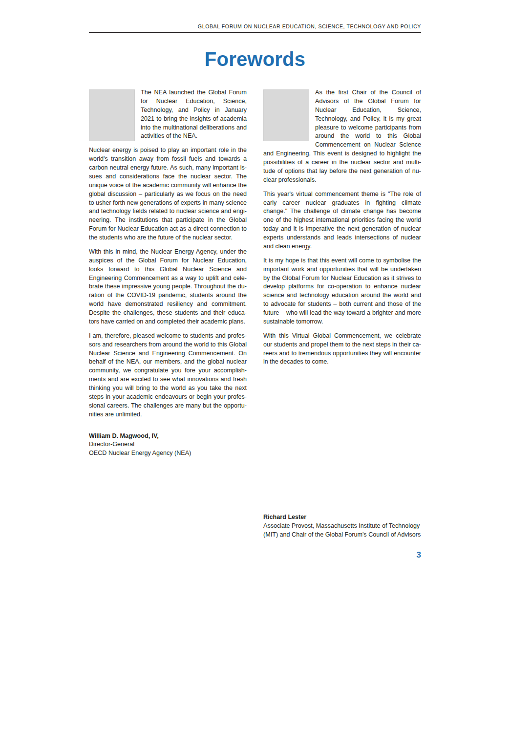GLOBAL FORUM ON NUCLEAR EDUCATION, SCIENCE, TECHNOLOGY AND POLICY
Forewords
The NEA launched the Global Forum for Nuclear Education, Science, Technology, and Policy in January 2021 to bring the insights of academia into the multinational deliberations and activities of the NEA.
Nuclear energy is poised to play an important role in the world's transition away from fossil fuels and towards a carbon neutral energy future. As such, many important issues and considerations face the nuclear sector. The unique voice of the academic community will enhance the global discussion – particularly as we focus on the need to usher forth new generations of experts in many science and technology fields related to nuclear science and engineering. The institutions that participate in the Global Forum for Nuclear Education act as a direct connection to the students who are the future of the nuclear sector.
With this in mind, the Nuclear Energy Agency, under the auspices of the Global Forum for Nuclear Education, looks forward to this Global Nuclear Science and Engineering Commencement as a way to uplift and celebrate these impressive young people. Throughout the duration of the COVID-19 pandemic, students around the world have demonstrated resiliency and commitment. Despite the challenges, these students and their educators have carried on and completed their academic plans.
I am, therefore, pleased welcome to students and professors and researchers from around the world to this Global Nuclear Science and Engineering Commencement. On behalf of the NEA, our members, and the global nuclear community, we congratulate you fore your accomplishments and are excited to see what innovations and fresh thinking you will bring to the world as you take the next steps in your academic endeavours or begin your professional careers. The challenges are many but the opportunities are unlimited.
William D. Magwood, IV,
Director-General
OECD Nuclear Energy Agency (NEA)
As the first Chair of the Council of Advisors of the Global Forum for Nuclear Education, Science, Technology, and Policy, it is my great pleasure to welcome participants from around the world to this Global Commencement on Nuclear Science and Engineering. This event is designed to highlight the possibilities of a career in the nuclear sector and multitude of options that lay before the next generation of nuclear professionals.
This year's virtual commencement theme is "The role of early career nuclear graduates in fighting climate change." The challenge of climate change has become one of the highest international priorities facing the world today and it is imperative the next generation of nuclear experts understands and leads intersections of nuclear and clean energy.
It is my hope is that this event will come to symbolise the important work and opportunities that will be undertaken by the Global Forum for Nuclear Education as it strives to develop platforms for co-operation to enhance nuclear science and technology education around the world and to advocate for students – both current and those of the future – who will lead the way toward a brighter and more sustainable tomorrow.
With this Virtual Global Commencement, we celebrate our students and propel them to the next steps in their careers and to tremendous opportunities they will encounter in the decades to come.
Richard Lester
Associate Provost, Massachusetts Institute of Technology (MIT) and Chair of the Global Forum's Council of Advisors
3